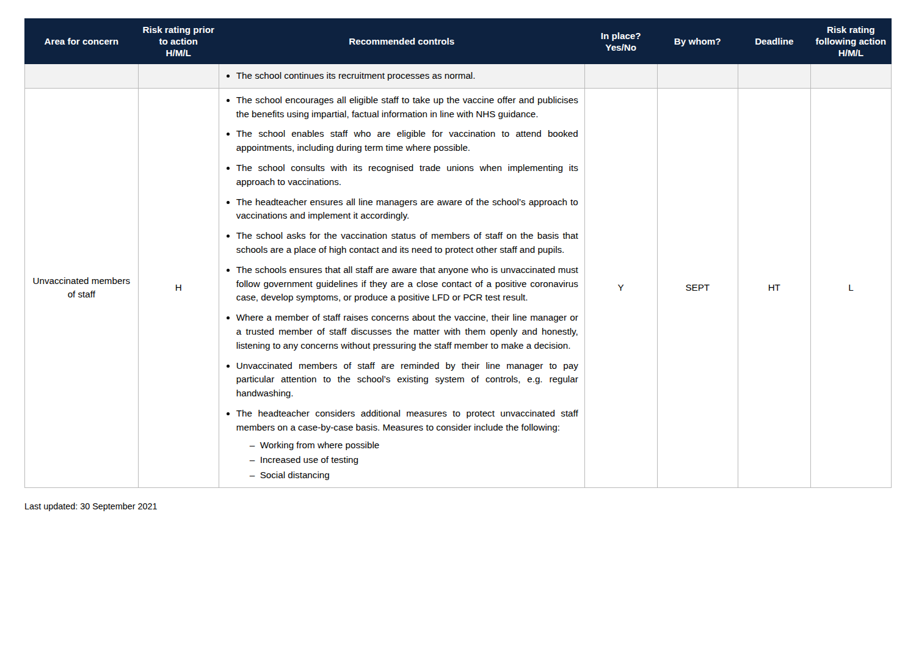| Area for concern | Risk rating prior to action H/M/L | Recommended controls | In place? Yes/No | By whom? | Deadline | Risk rating following action H/M/L |
| --- | --- | --- | --- | --- | --- | --- |
| | | The school continues its recruitment processes as normal. | | | | |
| Unvaccinated members of staff | H | The school encourages all eligible staff to take up the vaccine offer and publicises the benefits using impartial, factual information in line with NHS guidance. The school enables staff who are eligible for vaccination to attend booked appointments, including during term time where possible. The school consults with its recognised trade unions when implementing its approach to vaccinations. The headteacher ensures all line managers are aware of the school’s approach to vaccinations and implement it accordingly. The school asks for the vaccination status of members of staff on the basis that schools are a place of high contact and its need to protect other staff and pupils. The schools ensures that all staff are aware that anyone who is unvaccinated must follow government guidelines if they are a close contact of a positive coronavirus case, develop symptoms, or produce a positive LFD or PCR test result. Where a member of staff raises concerns about the vaccine, their line manager or a trusted member of staff discusses the matter with them openly and honestly, listening to any concerns without pressuring the staff member to make a decision. Unvaccinated members of staff are reminded by their line manager to pay particular attention to the school’s existing system of controls, e.g. regular handwashing. The headteacher considers additional measures to protect unvaccinated staff members on a case-by-case basis. Measures to consider include the following: Working from where possible Increased use of testing Social distancing | Y | SEPT | HT | L |
Last updated: 30 September 2021